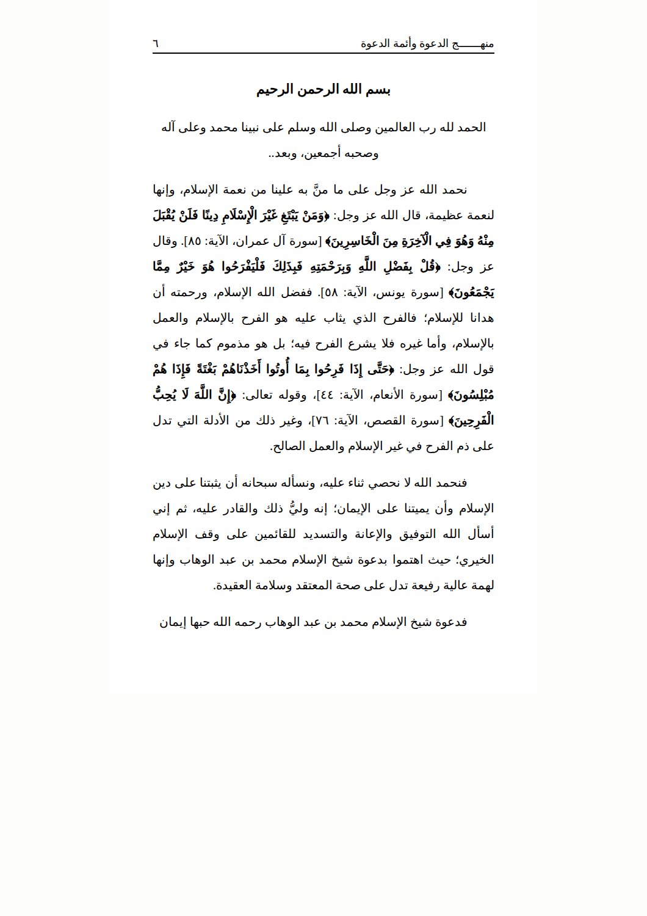منهـــــــج الدعوة وأئمة الدعوة ٦
بسم الله الرحمن الرحيم
الحمد لله رب العالمين وصلى الله وسلم على نبينا محمد وعلى آله وصحبه أجمعين، وبعد..
نحمد الله عز وجل على ما منَّ به علينا من نعمة الإسلام، وإنها لنعمة عظيمة، قال الله عز وجل: ﴿وَمَنْ يَبْتَغِ غَيْرَ الْإِسْلَامِ دِينًا فَلَنْ يُقْبَلَ مِنْهُ وَهُوَ فِي الْآخِرَةِ مِنَ الْخَاسِرِينَ﴾ [سورة آل عمران، الآية: ٨٥]. وقال عز وجل: ﴿قُلْ بِفَضْلِ اللَّهِ وَبِرَحْمَتِهِ فَبِذَلِكَ فَلْيَفْرَحُوا هُوَ خَيْرٌ مِمَّا يَجْمَعُونَ﴾ [سورة يونس، الآية: ٥٨]. ففضل الله الإسلام، ورحمته أن هدانا للإسلام؛ فالفرح الذي يثاب عليه هو الفرح بالإسلام والعمل بالإسلام، وأما غيره فلا يشرع الفرح فيه؛ بل هو مذموم كما جاء في قول الله عز وجل: ﴿حَتَّى إِذَا فَرِحُوا بِمَا أُوتُوا أَخَذْنَاهُمْ بَغْتَةً فَإِذَا هُمْ مُبْلِسُونَ﴾ [سورة الأنعام، الآية: ٤٤]، وقوله تعالى: ﴿إِنَّ اللَّهَ لَا يُحِبُّ الْفَرِحِينَ﴾ [سورة القصص، الآية: ٧٦]، وغير ذلك من الأدلة التي تدل على ذم الفرح في غير الإسلام والعمل الصالح.
فنحمد الله لا نحصي ثناء عليه، ونسأله سبحانه أن يثبتنا على دين الإسلام وأن يميتنا على الإيمان؛ إنه وليُّ ذلك والقادر عليه، ثم إني أسأل الله التوفيق والإعانة والتسديد للقائمين على وقف الإسلام الخيري؛ حيث اهتموا بدعوة شيخ الإسلام محمد بن عبد الوهاب وإنها لهمة عالية رفيعة تدل على صحة المعتقد وسلامة العقيدة.
فدعوة شيخ الإسلام محمد بن عبد الوهاب رحمه الله حبها إيمان